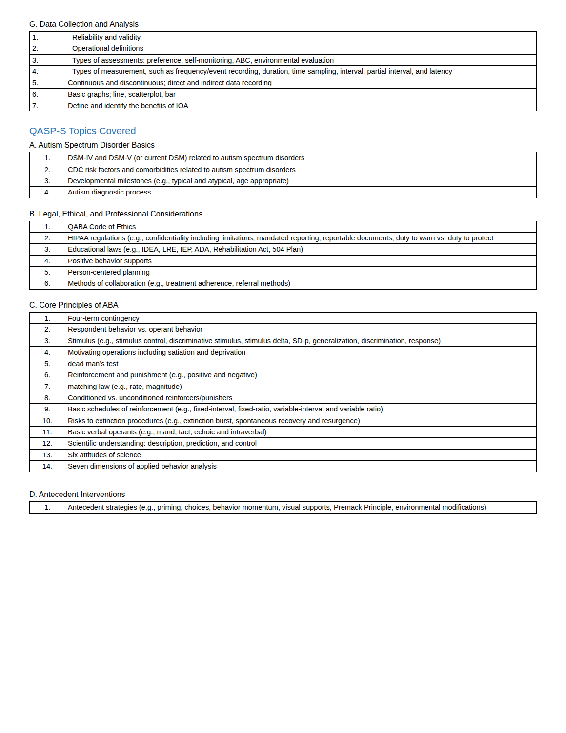G. Data Collection and Analysis
| 1. | Reliability and validity |
| 2. | Operational definitions |
| 3. | Types of assessments: preference, self-monitoring, ABC, environmental evaluation |
| 4. | Types of measurement, such as frequency/event recording, duration, time sampling, interval, partial interval, and latency |
| 5. | Continuous and discontinuous; direct and indirect data recording |
| 6. | Basic graphs; line, scatterplot, bar |
| 7. | Define and identify the benefits of IOA |
QASP-S Topics Covered
A. Autism Spectrum Disorder Basics
| 1. | DSM-IV and DSM-V (or current DSM) related to autism spectrum disorders |
| 2. | CDC risk factors and comorbidities related to autism spectrum disorders |
| 3. | Developmental milestones (e.g., typical and atypical, age appropriate) |
| 4. | Autism diagnostic process |
B. Legal, Ethical, and Professional Considerations
| 1. | QABA Code of Ethics |
| 2. | HIPAA regulations (e.g., confidentiality including limitations, mandated reporting, reportable documents, duty to warn vs. duty to protect |
| 3. | Educational laws (e.g., IDEA, LRE, IEP, ADA, Rehabilitation Act, 504 Plan) |
| 4. | Positive behavior supports |
| 5. | Person-centered planning |
| 6. | Methods of collaboration (e.g., treatment adherence, referral methods) |
C. Core Principles of ABA
| 1. | Four-term contingency |
| 2. | Respondent behavior vs. operant behavior |
| 3. | Stimulus (e.g., stimulus control, discriminative stimulus, stimulus delta, SD-p, generalization, discrimination, response) |
| 4. | Motivating operations including satiation and deprivation |
| 5. | dead man’s test |
| 6. | Reinforcement and punishment (e.g., positive and negative) |
| 7. | matching law (e.g., rate, magnitude) |
| 8. | Conditioned vs. unconditioned reinforcers/punishers |
| 9. | Basic schedules of reinforcement (e.g., fixed-interval, fixed-ratio, variable-interval and variable ratio) |
| 10. | Risks to extinction procedures (e.g., extinction burst, spontaneous recovery and resurgence) |
| 11. | Basic verbal operants (e.g., mand, tact, echoic and intraverbal) |
| 12. | Scientific understanding: description, prediction, and control |
| 13. | Six attitudes of science |
| 14. | Seven dimensions of applied behavior analysis |
D. Antecedent Interventions
| 1. | Antecedent strategies (e.g., priming, choices, behavior momentum, visual supports, Premack Principle, environmental modifications) |